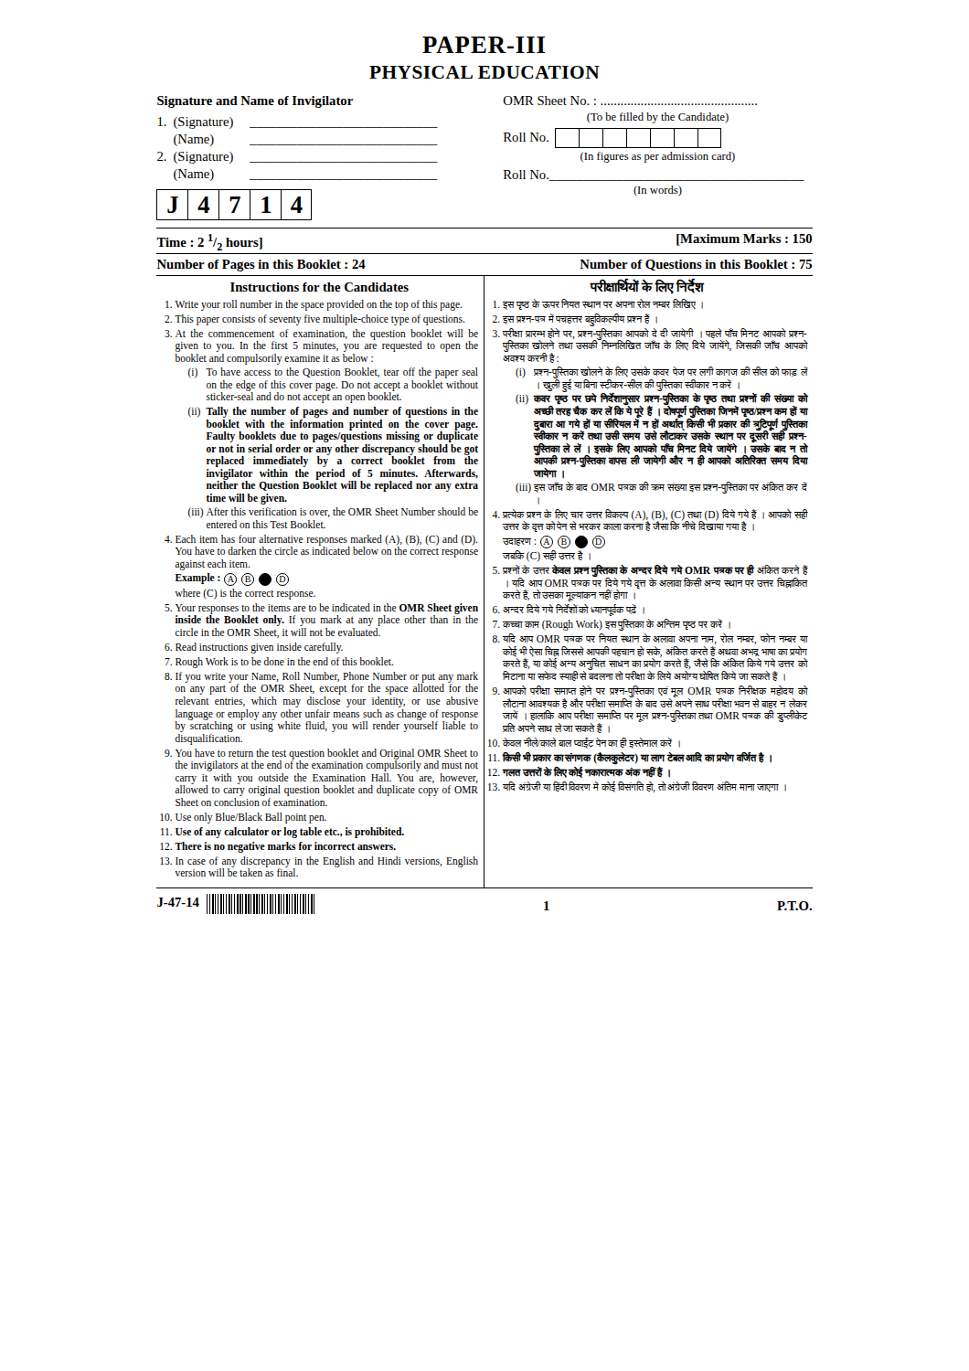PAPER-III
PHYSICAL EDUCATION
Signature and Name of Invigilator
1.(Signature) ____________________________
(Name) ____________________________
2.(Signature) ____________________________
(Name) ____________________________
J
4
7
1
4
OMR Sheet No. : ...............................................
(To be filled by the Candidate)
Roll No.
(In figures as per admission card)
Roll No.______________________________________
(In words)
Time : 2 1/2 hours]
[Maximum Marks : 150
Number of Pages in this Booklet : 24
Number of Questions in this Booklet : 75
Instructions for the Candidates
Write your roll number in the space provided on the top of this page.
This paper consists of seventy five multiple-choice type of questions.
At the commencement of examination, the question booklet will be given to you. In the first 5 minutes, you are requested to open the booklet and compulsorily examine it as below :
(i) To have access to the Question Booklet, tear off the paper seal on the edge of this cover page. Do not accept a booklet without sticker-seal and do not accept an open booklet.
(ii) Tally the number of pages and number of questions in the booklet with the information printed on the cover page. Faulty booklets due to pages/questions missing or duplicate or not in serial order or any other discrepancy should be got replaced immediately by a correct booklet from the invigilator within the period of 5 minutes. Afterwards, neither the Question Booklet will be replaced nor any extra time will be given.
(iii) After this verification is over, the OMR Sheet Number should be entered on this Test Booklet.
Each item has four alternative responses marked (A), (B), (C) and (D). You have to darken the circle as indicated below on the correct response against each item.
Example : A B C D
where (C) is the correct response.
Your responses to the items are to be indicated in the OMR Sheet given inside the Booklet only. If you mark at any place other than in the circle in the OMR Sheet, it will not be evaluated.
Read instructions given inside carefully.
Rough Work is to be done in the end of this booklet.
If you write your Name, Roll Number, Phone Number or put any mark on any part of the OMR Sheet, except for the space allotted for the relevant entries, which may disclose your identity, or use abusive language or employ any other unfair means such as change of response by scratching or using white fluid, you will render yourself liable to disqualification.
You have to return the test question booklet and Original OMR Sheet to the invigilators at the end of the examination compulsorily and must not carry it with you outside the Examination Hall. You are, however, allowed to carry original question booklet and duplicate copy of OMR Sheet on conclusion of examination.
Use only Blue/Black Ball point pen.
Use of any calculator or log table etc., is prohibited.
There is no negative marks for incorrect answers.
In case of any discrepancy in the English and Hindi versions, English version will be taken as final.
परीक्षार्थियों के लिए निर्देश
इस पृष्ठ के ऊपर नियत स्थान पर अपना रोल नम्बर लिखिए ।
इस प्रश्न-पत्र में पचहत्तर बहुविकल्पीय प्रश्न हैं ।
परीक्षा प्रारम्भ होने पर, प्रश्न-पुस्तिका आपको दे दी जायेगी । पहले पाँच मिनट आपको प्रश्न-पुस्तिका खोलने तथा उसकी निम्नलिखित जाँच के लिए दिये जायेंगे, जिसकी जाँच आपको अवश्य करनी है :
(i) प्रश्न-पुस्तिका खोलने के लिए उसके कवर पेज पर लगी कागज की सील को फाड़ लें । खुली हुई या बिना स्टीकर-सील की पुस्तिका स्वीकार न करें ।
(ii) कवर पृष्ठ पर छपे निर्देशानुसार प्रश्न-पुस्तिका के पृष्ठ तथा प्रश्नों की संख्या को अच्छी तरह चैक कर लें कि ये पूरे हैं । दोषपूर्ण पुस्तिका जिनमें पृष्ठ/प्रश्न कम हों या दुबारा आ गये हों या सीरियल में न हों अर्थात् किसी भी प्रकार की त्रुटिपूर्ण पुस्तिका स्वीकार न करें तथा उसी समय उसे लौटाकर उसके स्थान पर दूसरी सही प्रश्न-पुस्तिका ले लें । इसके लिए आपको पाँच मिनट दिये जायेंगे । उसके बाद न तो आपकी प्रश्न-पुस्तिका वापस ली जायेगी और न ही आपको अतिरिक्त समय दिया जायेगा ।
(iii) इस जाँच के बाद OMR पत्रक की क्रम संख्या इस प्रश्न-पुस्तिका पर अंकित कर दें ।
प्रत्येक प्रश्न के लिए चार उत्तर विकल्प (A), (B), (C) तथा (D) दिये गये हैं । आपको सही उत्तर के वृत्त को पेन से भरकर काला करना है जैसा कि नीचे दिखाया गया है ।
उदाहरण : A B C D
जबकि (C) सही उत्तर है ।
प्रश्नों के उत्तर केवल प्रश्न पुस्तिका के अन्दर दिये गये OMR पत्रक पर ही अंकित करने हैं । यदि आप OMR पत्रक पर दिये गये वृत्त के अलावा किसी अन्य स्थान पर उत्तर चिह्नांकित करते हैं, तो उसका मूल्यांकन नहीं होगा ।
अन्दर दिये गये निर्देशों को ध्यानपूर्वक पढ़ें ।
कच्चा काम (Rough Work) इस पुस्तिका के अन्तिम पृष्ठ पर करें ।
यदि आप OMR पत्रक पर नियत स्थान के अलावा अपना नाम, रोल नम्बर, फोन नम्बर या कोई भी ऐसा चिह्न जिससे आपकी पहचान हो सके, अंकित करते हैं अथवा अभद्र भाषा का प्रयोग करते हैं, या कोई अन्य अनुचित साधन का प्रयोग करते हैं, जैसे कि अंकित किये गये उत्तर को मिटाना या सफेद स्याही से बदलना तो परीक्षा के लिये अयोग्य घोषित किये जा सकते हैं ।
आपको परीक्षा समाप्त होने पर प्रश्न-पुस्तिका एवं मूल OMR पत्रक निरीक्षक महोदय को लौटाना आवश्यक है और परीक्षा समाप्ति के बाद उसे अपने साथ परीक्षा भवन से बाहर न लेकर जायें । हालांकि आप परीक्षा समाप्ति पर मूल प्रश्न-पुस्तिका तथा OMR पत्रक की डुप्लीकेट प्रति अपने साथ ले जा सकते हैं ।
केवल नीले/काले बाल प्वाईंट पेन का ही इस्तेमाल करें ।
किसी भी प्रकार का संगणक (कैलकुलेटर) या लाग टेबल आदि का प्रयोग वर्जित है ।
गलत उत्तरों के लिए कोई नकारात्मक अंक नहीं हैं ।
यदि अंग्रेजी या हिंदी विवरण में कोई विसंगति हो, तो अंग्रेजी विवरण अंतिम माना जाएगा ।
J-47-14
1
P.T.O.